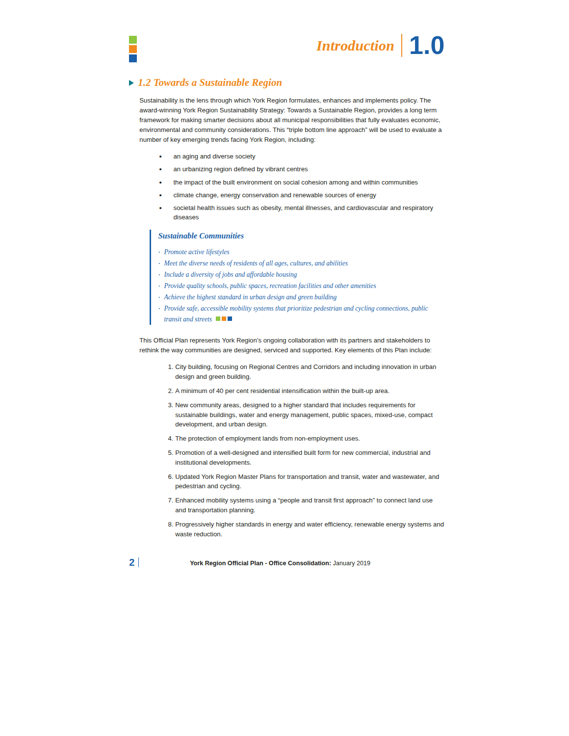Introduction
1.0
1.2 Towards a Sustainable Region
Sustainability is the lens through which York Region formulates, enhances and implements policy. The award-winning York Region Sustainability Strategy: Towards a Sustainable Region, provides a long term framework for making smarter decisions about all municipal responsibilities that fully evaluates economic, environmental and community considerations. This “triple bottom line approach” will be used to evaluate a number of key emerging trends facing York Region, including:
an aging and diverse society
an urbanizing region defined by vibrant centres
the impact of the built environment on social cohesion among and within communities
climate change, energy conservation and renewable sources of energy
societal health issues such as obesity, mental illnesses, and cardiovascular and respiratory diseases
Sustainable Communities
Promote active lifestyles
Meet the diverse needs of residents of all ages, cultures, and abilities
Include a diversity of jobs and affordable housing
Provide quality schools, public spaces, recreation facilities and other amenities
Achieve the highest standard in urban design and green building
Provide safe, accessible mobility systems that prioritize pedestrian and cycling connections, public transit and streets
This Official Plan represents York Region’s ongoing collaboration with its partners and stakeholders to rethink the way communities are designed, serviced and supported. Key elements of this Plan include:
City building, focusing on Regional Centres and Corridors and including innovation in urban design and green building.
A minimum of 40 per cent residential intensification within the built-up area.
New community areas, designed to a higher standard that includes requirements for sustainable buildings, water and energy management, public spaces, mixed-use, compact development, and urban design.
The protection of employment lands from non-employment uses.
Promotion of a well-designed and intensified built form for new commercial, industrial and institutional developments.
Updated York Region Master Plans for transportation and transit, water and wastewater, and pedestrian and cycling.
Enhanced mobility systems using a “people and transit first approach” to connect land use and transportation planning.
Progressively higher standards in energy and water efficiency, renewable energy systems and waste reduction.
2
York Region Official Plan - Office Consolidation: January 2019